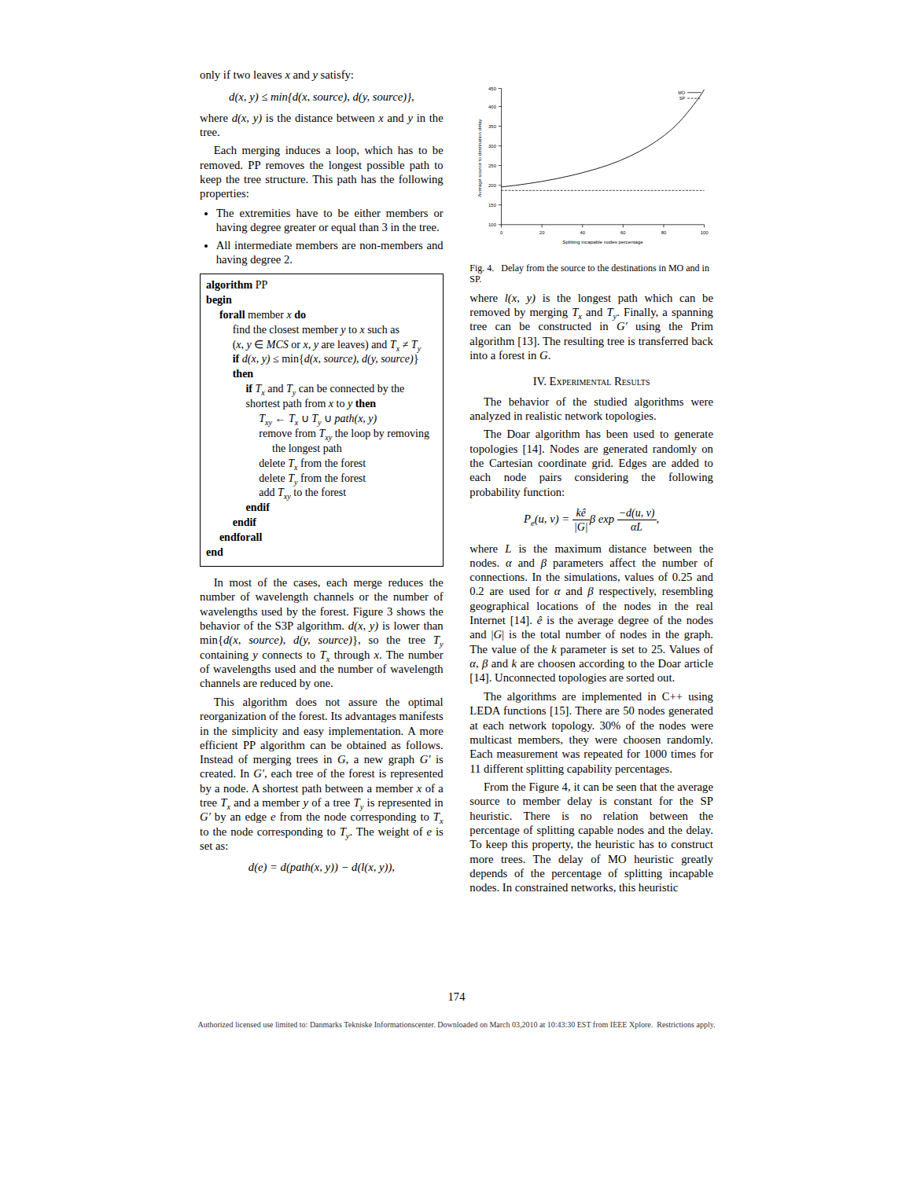only if two leaves x and y satisfy:
d(x, y) ≤ min{d(x, source), d(y, source)},
where d(x, y) is the distance between x and y in the tree.
Each merging induces a loop, which has to be removed. PP removes the longest possible path to keep the tree structure. This path has the following properties:
The extremities have to be either members or having degree greater or equal than 3 in the tree.
All intermediate members are non-members and having degree 2.
algorithm PP
begin
forall member x do
find the closest member y to x such as
(x, y ∈ MCS or x, y are leaves) and Tx ≠ Ty
if d(x, y) ≤ min{d(x, source), d(y, source)}
then
if Tx and Ty can be connected by the
shortest path from x to y then
Txy ← Tx ∪ Ty ∪ path(x, y)
remove from Txy the loop by removing
the longest path
delete Tx from the forest
delete Ty from the forest
add Txy to the forest
endif
endif
endforall
end
In most of the cases, each merge reduces the number of wavelength channels or the number of wavelengths used by the forest. Figure 3 shows the behavior of the S3P algorithm. d(x, y) is lower than min{d(x, source), d(y, source)}, so the tree Ty containing y connects to Tx through x. The number of wavelengths used and the number of wavelength channels are reduced by one.
This algorithm does not assure the optimal reorganization of the forest. Its advantages manifests in the simplicity and easy implementation. A more efficient PP algorithm can be obtained as follows. Instead of merging trees in G, a new graph G' is created. In G', each tree of the forest is represented by a node. A shortest path between a member x of a tree Tx and a member y of a tree Ty is represented in G' by an edge e from the node corresponding to Tx to the node corresponding to Ty. The weight of e is set as:
d(e) = d(path(x, y)) − d(l(x, y)),
100 150 200 250 300 350 400 450 0 20 40 60 80 100 Average source to destination delay Splitting incapable nodes percentage MO SP
Fig. 4. Delay from the source to the destinations in MO and in SP.
where l(x, y) is the longest path which can be removed by merging Tx and Ty. Finally, a spanning tree can be constructed in G' using the Prim algorithm [13]. The resulting tree is transferred back into a forest in G.
IV. Experimental Results
The behavior of the studied algorithms were analyzed in realistic network topologies.
The Doar algorithm has been used to generate topologies [14]. Nodes are generated randomly on the Cartesian coordinate grid. Edges are added to each node pairs considering the following probability function:
Pe(u, v) = kê|G|β exp −d(u, v) αL,
where L is the maximum distance between the nodes. α and β parameters affect the number of connections. In the simulations, values of 0.25 and 0.2 are used for α and β respectively, resembling geographical locations of the nodes in the real Internet [14]. ê is the average degree of the nodes and |G| is the total number of nodes in the graph. The value of the k parameter is set to 25. Values of α, β and k are choosen according to the Doar article [14]. Unconnected topologies are sorted out.
The algorithms are implemented in C++ using LEDA functions [15]. There are 50 nodes generated at each network topology. 30% of the nodes were multicast members, they were choosen randomly. Each measurement was repeated for 1000 times for 11 different splitting capability percentages.
From the Figure 4, it can be seen that the average source to member delay is constant for the SP heuristic. There is no relation between the percentage of splitting capable nodes and the delay. To keep this property, the heuristic has to construct more trees. The delay of MO heuristic greatly depends of the percentage of splitting incapable nodes. In constrained networks, this heuristic
174
Authorized licensed use limited to: Danmarks Tekniske Informationscenter. Downloaded on March 03,2010 at 10:43:30 EST from IEEE Xplore. Restrictions apply.